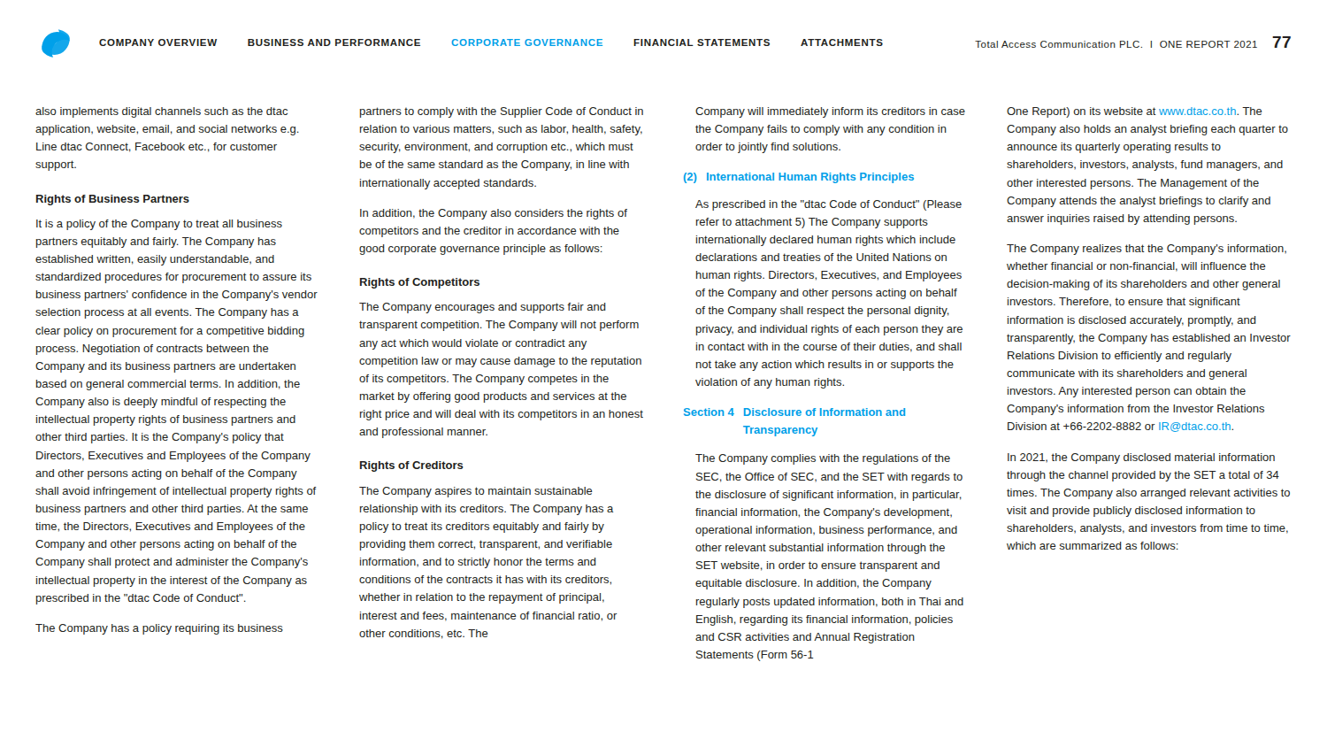Company Overview Business and Performance Corporate Governance Financial Statements Attachments
Total Access Communication PLC. I ONE REPORT 2021 77
also implements digital channels such as the dtac application, website, email, and social networks e.g. Line dtac Connect, Facebook etc., for customer support.
Rights of Business Partners
It is a policy of the Company to treat all business partners equitably and fairly. The Company has established written, easily understandable, and standardized procedures for procurement to assure its business partners' confidence in the Company's vendor selection process at all events. The Company has a clear policy on procurement for a competitive bidding process. Negotiation of contracts between the Company and its business partners are undertaken based on general commercial terms. In addition, the Company also is deeply mindful of respecting the intellectual property rights of business partners and other third parties. It is the Company's policy that Directors, Executives and Employees of the Company and other persons acting on behalf of the Company shall avoid infringement of intellectual property rights of business partners and other third parties. At the same time, the Directors, Executives and Employees of the Company and other persons acting on behalf of the Company shall protect and administer the Company's intellectual property in the interest of the Company as prescribed in the "dtac Code of Conduct".
The Company has a policy requiring its business
partners to comply with the Supplier Code of Conduct in relation to various matters, such as labor, health, safety, security, environment, and corruption etc., which must be of the same standard as the Company, in line with internationally accepted standards.
In addition, the Company also considers the rights of competitors and the creditor in accordance with the good corporate governance principle as follows:
Rights of Competitors
The Company encourages and supports fair and transparent competition. The Company will not perform any act which would violate or contradict any competition law or may cause damage to the reputation of its competitors. The Company competes in the market by offering good products and services at the right price and will deal with its competitors in an honest and professional manner.
Rights of Creditors
The Company aspires to maintain sustainable relationship with its creditors. The Company has a policy to treat its creditors equitably and fairly by providing them correct, transparent, and verifiable information, and to strictly honor the terms and conditions of the contracts it has with its creditors, whether in relation to the repayment of principal, interest and fees, maintenance of financial ratio, or other conditions, etc. The
Company will immediately inform its creditors in case the Company fails to comply with any condition in order to jointly find solutions.
(2) International Human Rights Principles
As prescribed in the "dtac Code of Conduct" (Please refer to attachment 5) The Company supports internationally declared human rights which include declarations and treaties of the United Nations on human rights. Directors, Executives, and Employees of the Company and other persons acting on behalf of the Company shall respect the personal dignity, privacy, and individual rights of each person they are in contact with in the course of their duties, and shall not take any action which results in or supports the violation of any human rights.
Section 4 Disclosure of Information and Transparency
The Company complies with the regulations of the SEC, the Office of SEC, and the SET with regards to the disclosure of significant information, in particular, financial information, the Company's development, operational information, business performance, and other relevant substantial information through the SET website, in order to ensure transparent and equitable disclosure. In addition, the Company regularly posts updated information, both in Thai and English, regarding its financial information, policies and CSR activities and Annual Registration Statements (Form 56-1
One Report) on its website at www.dtac.co.th. The Company also holds an analyst briefing each quarter to announce its quarterly operating results to shareholders, investors, analysts, fund managers, and other interested persons. The Management of the Company attends the analyst briefings to clarify and answer inquiries raised by attending persons.
The Company realizes that the Company's information, whether financial or non-financial, will influence the decision-making of its shareholders and other general investors. Therefore, to ensure that significant information is disclosed accurately, promptly, and transparently, the Company has established an Investor Relations Division to efficiently and regularly communicate with its shareholders and general investors. Any interested person can obtain the Company's information from the Investor Relations Division at +66-2202-8882 or IR@dtac.co.th.
In 2021, the Company disclosed material information through the channel provided by the SET a total of 34 times. The Company also arranged relevant activities to visit and provide publicly disclosed information to shareholders, analysts, and investors from time to time, which are summarized as follows: